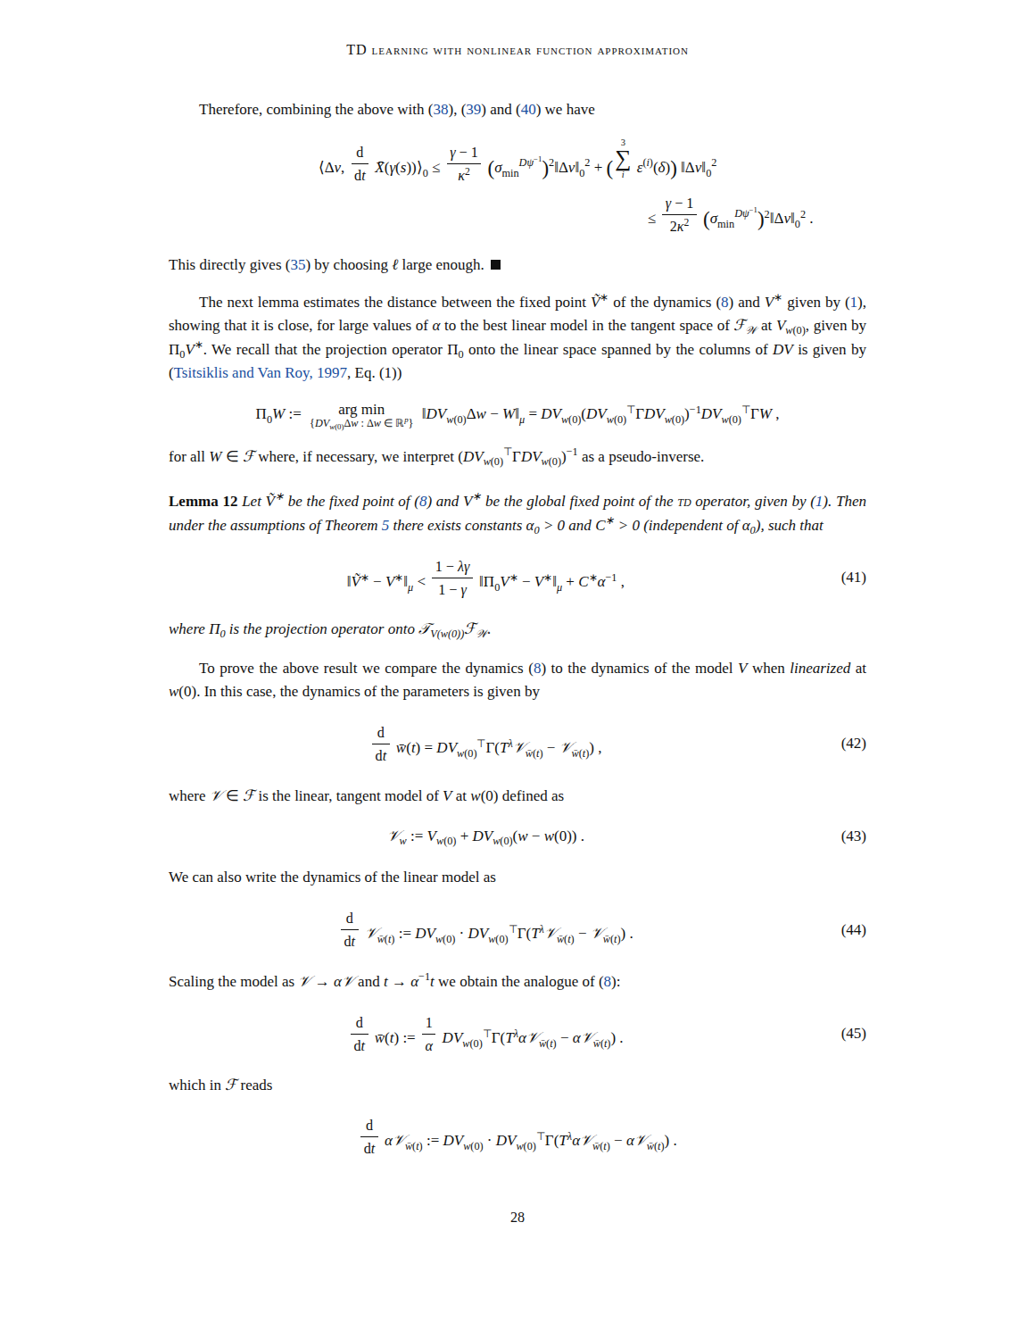TD learning with nonlinear function approximation
Therefore, combining the above with (38), (39) and (40) we have
⟨Δv, ddt X̄(γ(s))⟩0 ≤ γ − 1 κ2 (σminDψ−1)2‖Δv‖02 + (3∑i ε(i)(δ)) ‖Δv‖02 ≤ γ − 12κ2 (σminDψ−1)2‖Δv‖02 .
This directly gives (35) by choosing ℓ large enough.
The next lemma estimates the distance between the fixed point Ṽ∗ of the dynamics (8) and V∗ given by (1), showing that it is close, for large values of α to the best linear model in the tangent space of ℱ𝒲 at Vw(0), given by Π0V∗. We recall that the projection operator Π0 onto the linear space spanned by the columns of DV is given by (Tsitsiklis and Van Roy, 1997, Eq. (1))
Π0W := arg min {DVw(0)Δw : Δw ∈ ℝp} ‖DVw(0)Δw − W‖μ = DVw(0)(DVw(0)⊤ΓDVw(0))−1DVw(0)⊤ΓW ,
for all W ∈ ℱ where, if necessary, we interpret (DVw(0)⊤ΓDVw(0))−1 as a pseudo-inverse.
Lemma 12 Let Ṽ∗ be the fixed point of (8) and V∗ be the global fixed point of the td operator, given by (1). Then under the assumptions of Theorem 5 there exists constants α0 > 0 and C∗ > 0 (independent of α0), such that
‖Ṽ∗ − V∗‖μ < 1 − λγ 1 − γ ‖Π0V∗ − V∗‖μ + C∗α−1 ,
(41)
where Π0 is the projection operator onto 𝒯V(w(0))ℱ𝒲.
To prove the above result we compare the dynamics (8) to the dynamics of the model V when linearized at w(0). In this case, the dynamics of the parameters is given by
ddt w̄(t) = DVw(0)⊤Γ(Tλ𝒱w̄(t) − 𝒱w̄(t)) ,
(42)
where 𝒱 ∈ ℱ is the linear, tangent model of V at w(0) defined as
𝒱w := Vw(0) + DVw(0)(w − w(0)) .
(43)
We can also write the dynamics of the linear model as
ddt 𝒱w̄(t) := DVw(0) · DVw(0)⊤Γ(Tλ𝒱w̄(t) − 𝒱w̄(t)) .
(44)
Scaling the model as 𝒱 → α𝒱 and t → α−1t we obtain the analogue of (8):
ddt w̄(t) := 1 α DVw(0)⊤Γ(Tλα𝒱w̄(t) − α𝒱w̄(t)) .
(45)
which in ℱ reads
ddt α𝒱w̄(t) := DVw(0) · DVw(0)⊤Γ(Tλα𝒱w̄(t) − α𝒱w̄(t)) .
28